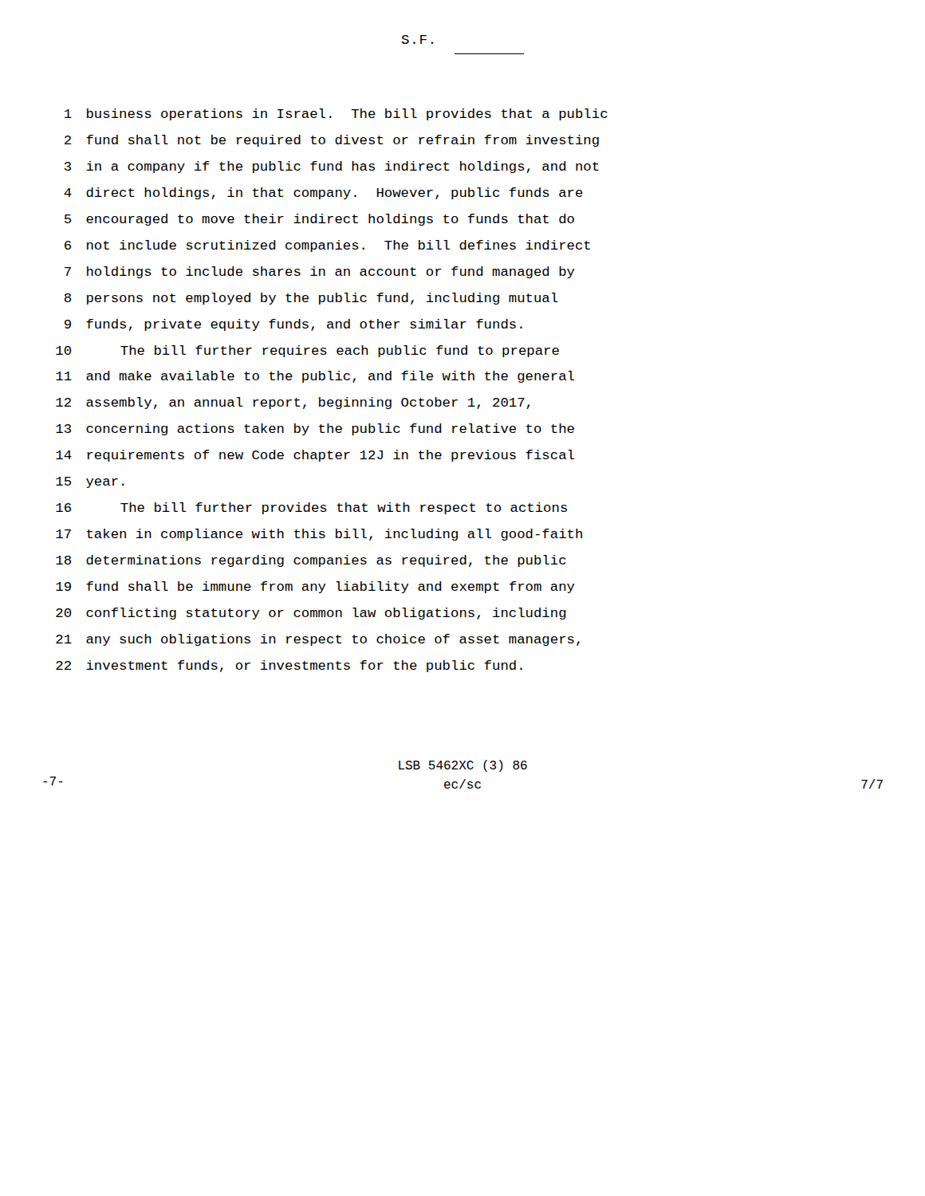S.F.
business operations in Israel. The bill provides that a public
fund shall not be required to divest or refrain from investing
in a company if the public fund has indirect holdings, and not
direct holdings, in that company. However, public funds are
encouraged to move their indirect holdings to funds that do
not include scrutinized companies. The bill defines indirect
holdings to include shares in an account or fund managed by
persons not employed by the public fund, including mutual
funds, private equity funds, and other similar funds.
The bill further requires each public fund to prepare
and make available to the public, and file with the general
assembly, an annual report, beginning October 1, 2017,
concerning actions taken by the public fund relative to the
requirements of new Code chapter 12J in the previous fiscal
year.
The bill further provides that with respect to actions
taken in compliance with this bill, including all good-faith
determinations regarding companies as required, the public
fund shall be immune from any liability and exempt from any
conflicting statutory or common law obligations, including
any such obligations in respect to choice of asset managers,
investment funds, or investments for the public fund.
-7-
LSB 5462XC (3) 86
ec/sc
7/7